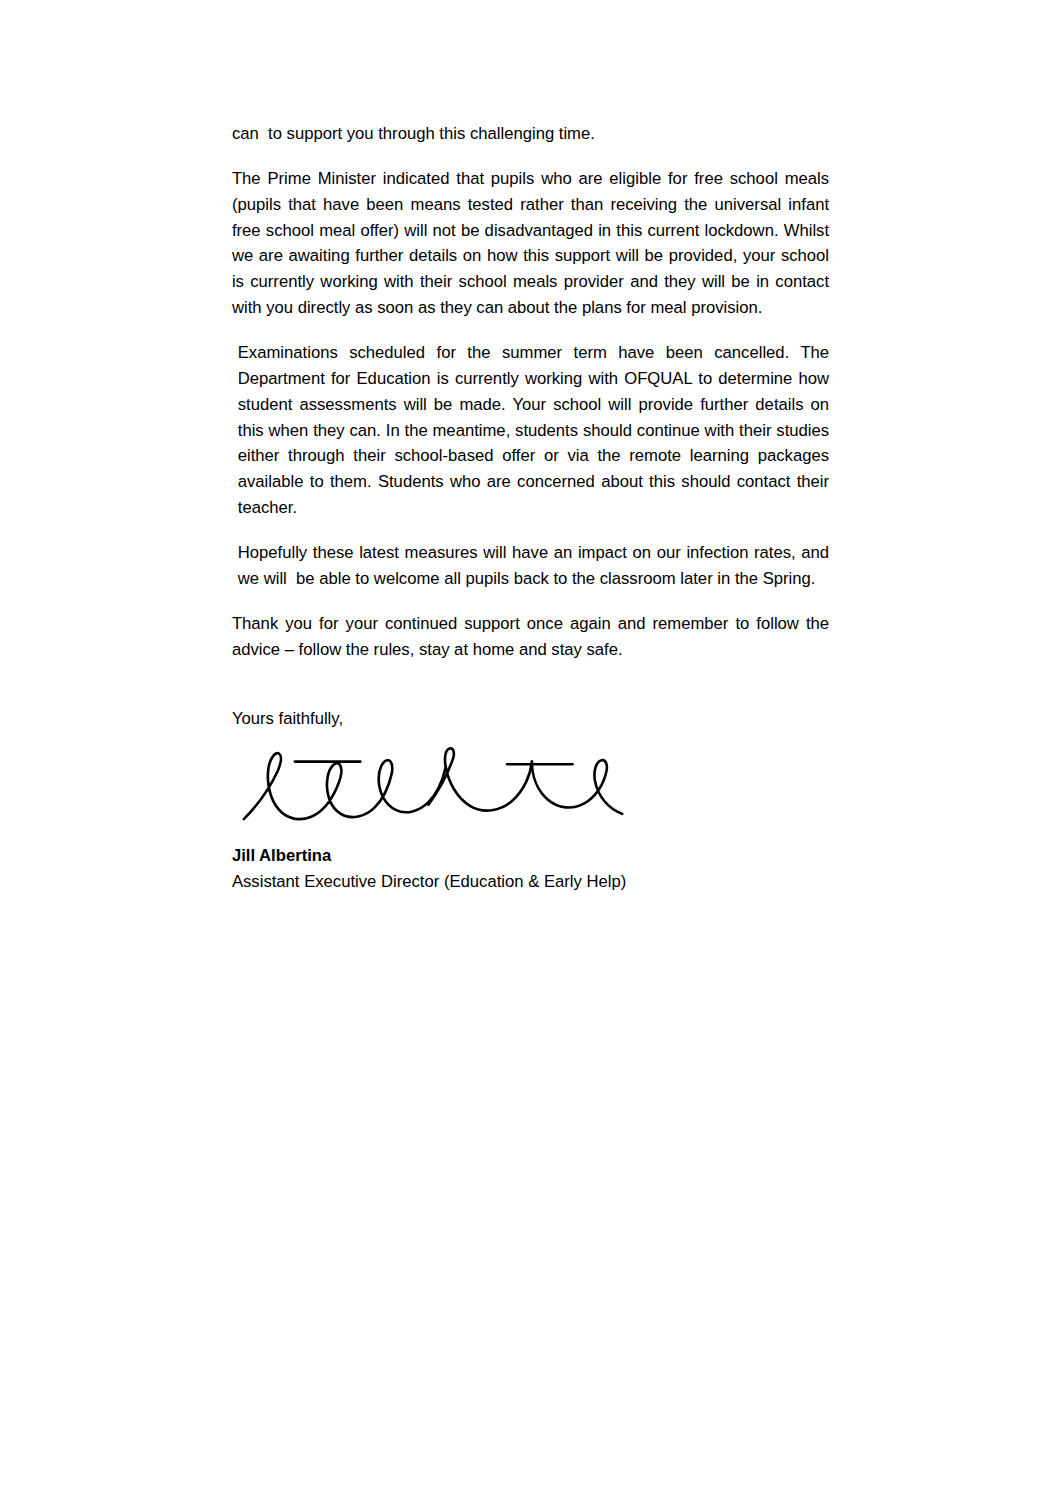can to support you through this challenging time.
The Prime Minister indicated that pupils who are eligible for free school meals (pupils that have been means tested rather than receiving the universal infant free school meal offer) will not be disadvantaged in this current lockdown. Whilst we are awaiting further details on how this support will be provided, your school is currently working with their school meals provider and they will be in contact with you directly as soon as they can about the plans for meal provision.
Examinations scheduled for the summer term have been cancelled. The Department for Education is currently working with OFQUAL to determine how student assessments will be made. Your school will provide further details on this when they can. In the meantime, students should continue with their studies either through their school-based offer or via the remote learning packages available to them. Students who are concerned about this should contact their teacher.
Hopefully these latest measures will have an impact on our infection rates, and we will be able to welcome all pupils back to the classroom later in the Spring.
Thank you for your continued support once again and remember to follow the advice – follow the rules, stay at home and stay safe.
Yours faithfully,
Jill Albertina
Assistant Executive Director (Education & Early Help)